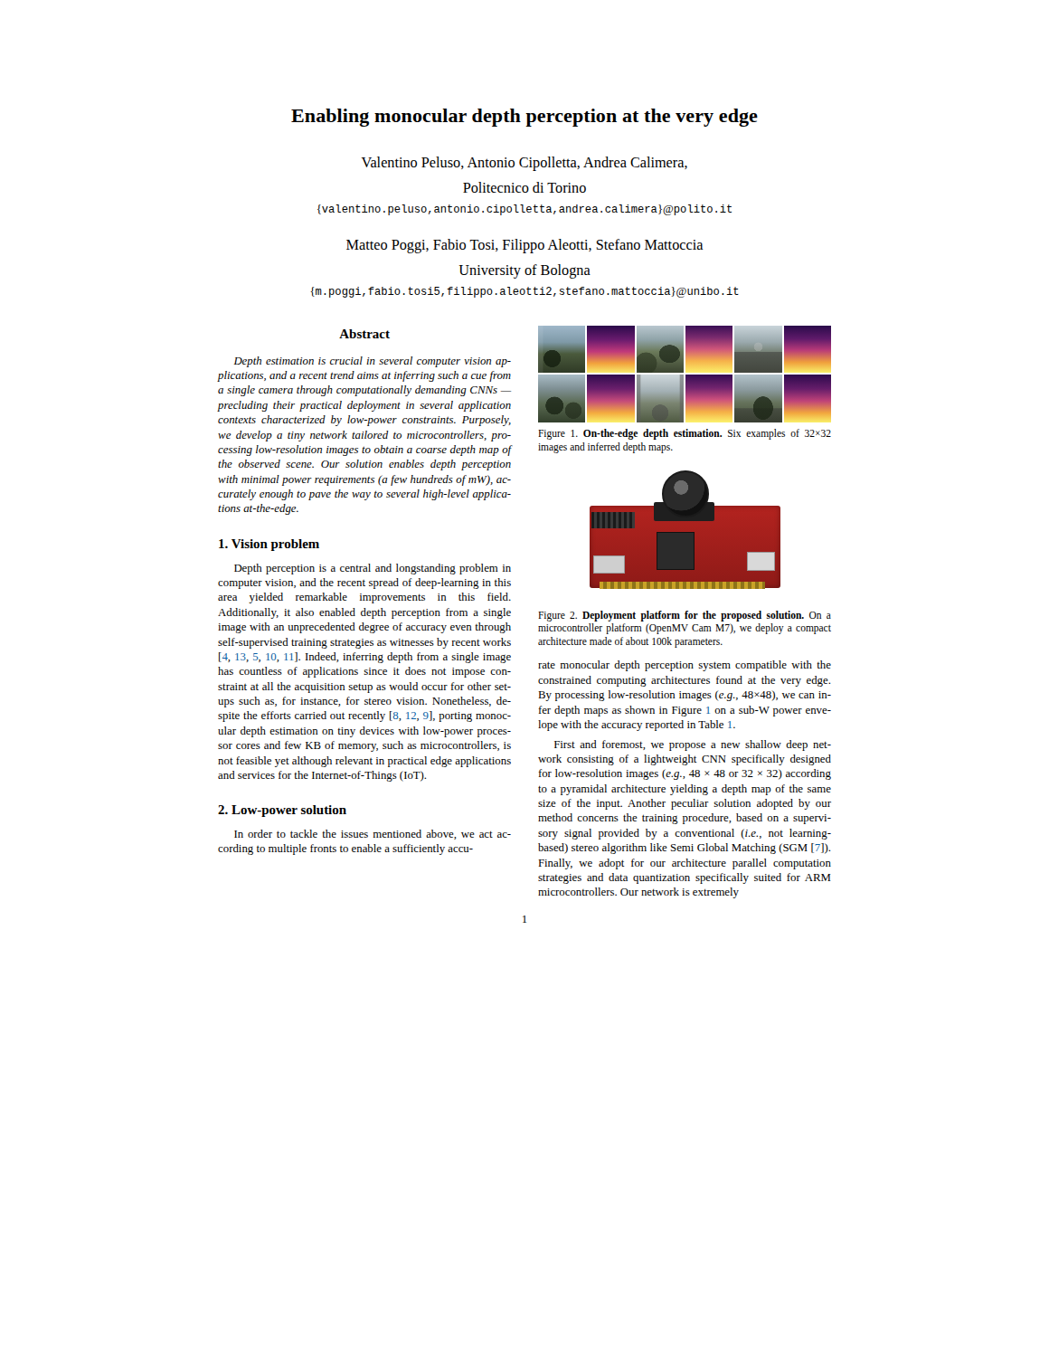Enabling monocular depth perception at the very edge
Valentino Peluso, Antonio Cipolletta, Andrea Calimera,
Politecnico di Torino
{valentino.peluso,antonio.cipolletta,andrea.calimera}@polito.it
Matteo Poggi, Fabio Tosi, Filippo Aleotti, Stefano Mattoccia
University of Bologna
{m.poggi,fabio.tosi5,filippo.aleotti2,stefano.mattoccia}@unibo.it
Abstract
Depth estimation is crucial in several computer vision applications, and a recent trend aims at inferring such a cue from a single camera through computationally demanding CNNs — precluding their practical deployment in several application contexts characterized by low-power constraints. Purposely, we develop a tiny network tailored to microcontrollers, processing low-resolution images to obtain a coarse depth map of the observed scene. Our solution enables depth perception with minimal power requirements (a few hundreds of mW), accurately enough to pave the way to several high-level applications at-the-edge.
1. Vision problem
Depth perception is a central and longstanding problem in computer vision, and the recent spread of deep-learning in this area yielded remarkable improvements in this field. Additionally, it also enabled depth perception from a single image with an unprecedented degree of accuracy even through self-supervised training strategies as witnesses by recent works [4, 13, 5, 10, 11]. Indeed, inferring depth from a single image has countless of applications since it does not impose constraint at all the acquisition setup as would occur for other setups such as, for instance, for stereo vision. Nonetheless, despite the efforts carried out recently [8, 12, 9], porting monocular depth estimation on tiny devices with low-power processor cores and few KB of memory, such as microcontrollers, is not feasible yet although relevant in practical edge applications and services for the Internet-of-Things (IoT).
2. Low-power solution
In order to tackle the issues mentioned above, we act according to multiple fronts to enable a sufficiently accu-
Figure 1. On-the-edge depth estimation. Six examples of 32×32 images and inferred depth maps.
Figure 2. Deployment platform for the proposed solution. On a microcontroller platform (OpenMV Cam M7), we deploy a compact architecture made of about 100k parameters.
rate monocular depth perception system compatible with the constrained computing architectures found at the very edge. By processing low-resolution images (e.g., 48×48), we can infer depth maps as shown in Figure 1 on a sub-W power envelope with the accuracy reported in Table 1.
First and foremost, we propose a new shallow deep network consisting of a lightweight CNN specifically designed for low-resolution images (e.g., 48 × 48 or 32 × 32) according to a pyramidal architecture yielding a depth map of the same size of the input. Another peculiar solution adopted by our method concerns the training procedure, based on a supervisory signal provided by a conventional (i.e., not learning-based) stereo algorithm like Semi Global Matching (SGM [7]). Finally, we adopt for our architecture parallel computation strategies and data quantization specifically suited for ARM microcontrollers. Our network is extremely
1